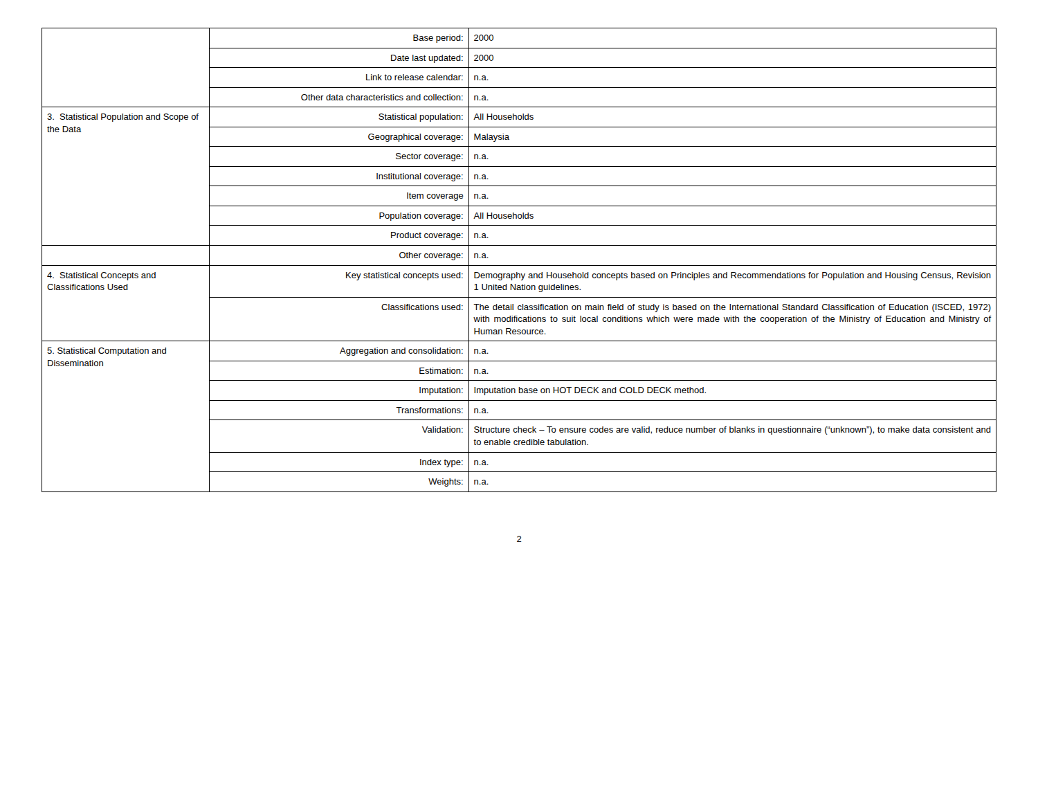| | Base period: | 2000 |
| Date last updated: | 2000 |
| Link to release calendar: | n.a. |
| Other data characteristics and collection: | n.a. |
| 3. Statistical Population and Scope of the Data | Statistical population: | All Households |
| Geographical coverage: | Malaysia |
| Sector coverage: | n.a. |
| Institutional coverage: | n.a. |
| Item coverage | n.a. |
| Population coverage: | All Households |
| Product coverage: | n.a. |
| | Other coverage: | n.a. |
| 4. Statistical Concepts and Classifications Used | Key statistical concepts used: | Demography and Household concepts based on Principles and Recommendations for Population and Housing Census, Revision 1 United Nation guidelines. |
| Classifications used: | The detail classification on main field of study is based on the International Standard Classification of Education (ISCED, 1972) with modifications to suit local conditions which were made with the cooperation of the Ministry of Education and Ministry of Human Resource. |
| 5. Statistical Computation and Dissemination | Aggregation and consolidation: | n.a. |
| Estimation: | n.a. |
| Imputation: | Imputation base on HOT DECK and COLD DECK method. |
| Transformations: | n.a. |
| Validation: | Structure check – To ensure codes are valid, reduce number of blanks in questionnaire (“unknown”), to make data consistent and to enable credible tabulation. |
| Index type: | n.a. |
| Weights: | n.a. |
2